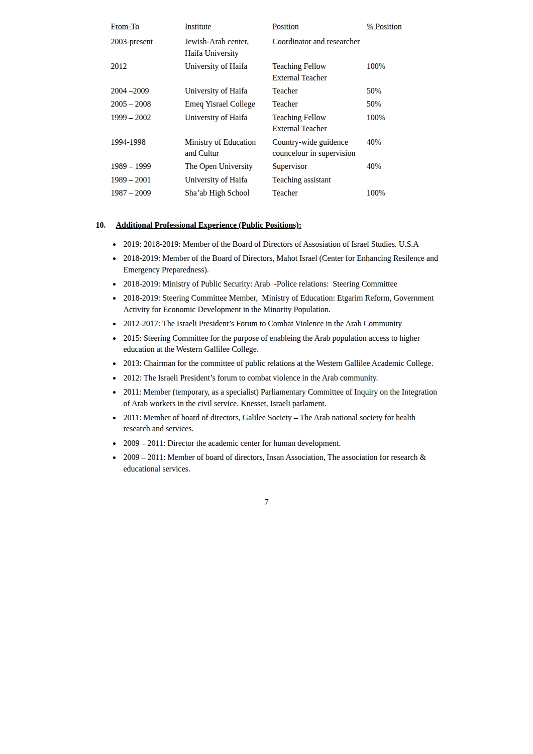| From-To | Institute | Position | % Position |
| --- | --- | --- | --- |
| 2003-present | Jewish-Arab center, Haifa University | Coordinator and researcher | |
| 2012 | University of Haifa | Teaching Fellow External Teacher | 100% |
| 2004 –2009 | University of Haifa | Teacher | 50% |
| 2005 – 2008 | Emeq Yisrael College | Teacher | 50% |
| 1999 – 2002 | University of Haifa | Teaching Fellow External Teacher | 100% |
| 1994-1998 | Ministry of Education and Cultur | Country-wide guidence councelour in supervision | 40% |
| 1989 – 1999 | The Open University | Supervisor | 40% |
| 1989 – 2001 | University of Haifa | Teaching assistant | |
| 1987 – 2009 | Sha’ab High School | Teacher | 100% |
10. Additional Professional Experience (Public Positions):
2019: 2018-2019: Member of the Board of Directors of Assosiation of Israel Studies. U.S.A
2018-2019: Member of the Board of Directors, Mahot Israel (Center for Enhancing Resilence and Emergency Preparedness).
2018-2019: Ministry of Public Security: Arab -Police relations: Steering Committee
2018-2019: Steering Committee Member, Ministry of Education: Etgarim Reform, Government Activity for Economic Development in the Minority Population.
2012-2017: The Israeli President’s Forum to Combat Violence in the Arab Community
2015: Steering Committee for the purpose of enableing the Arab population access to higher education at the Western Gallilee College.
2013: Chairman for the committee of public relations at the Western Gallilee Academic College.
2012: The Israeli President’s forum to combat violence in the Arab community.
2011: Member (temporary, as a specialist) Parliamentary Committee of Inquiry on the Integration of Arab workers in the civil service. Knesset, Israeli parlament.
2011: Member of board of directors, Galilee Society – The Arab national society for health research and services.
2009 – 2011: Director the academic center for human development.
2009 – 2011: Member of board of directors, Insan Association, The association for research & educational services.
7